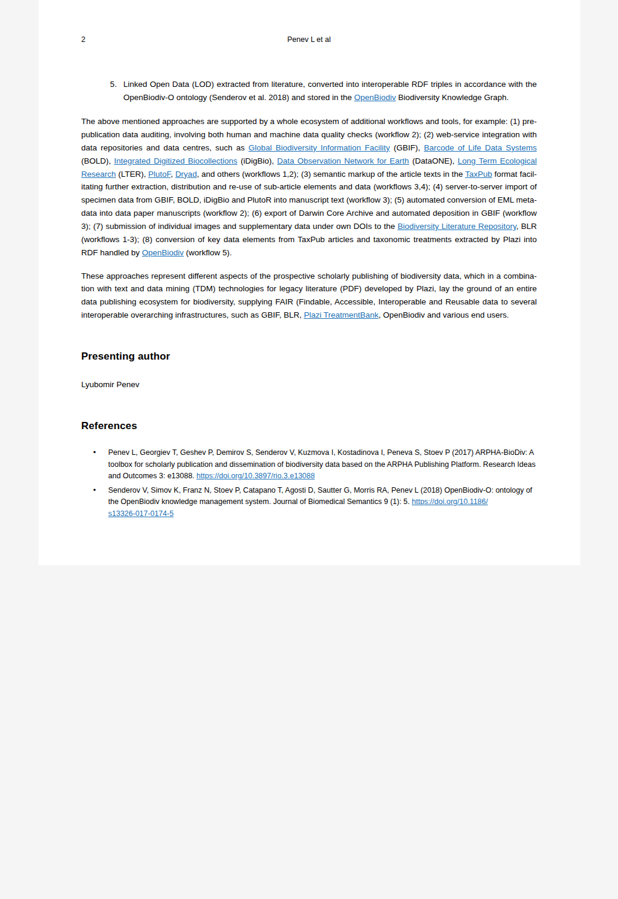2
Penev L et al
Linked Open Data (LOD) extracted from literature, converted into interoperable RDF triples in accordance with the OpenBiodiv-O ontology (Senderov et al. 2018) and stored in the OpenBiodiv Biodiversity Knowledge Graph.
The above mentioned approaches are supported by a whole ecosystem of additional workflows and tools, for example: (1) pre-publication data auditing, involving both human and machine data quality checks (workflow 2); (2) web-service integration with data repositories and data centres, such as Global Biodiversity Information Facility (GBIF), Barcode of Life Data Systems (BOLD), Integrated Digitized Biocollections (iDigBio), Data Observation Network for Earth (DataONE), Long Term Ecological Research (LTER), PlutoF, Dryad, and others (workflows 1,2); (3) semantic markup of the article texts in the TaxPub format facilitating further extraction, distribution and re-use of sub-article elements and data (workflows 3,4); (4) server-to-server import of specimen data from GBIF, BOLD, iDigBio and PlutoR into manuscript text (workflow 3); (5) automated conversion of EML metadata into data paper manuscripts (workflow 2); (6) export of Darwin Core Archive and automated deposition in GBIF (workflow 3); (7) submission of individual images and supplementary data under own DOIs to the Biodiversity Literature Repository, BLR (workflows 1-3); (8) conversion of key data elements from TaxPub articles and taxonomic treatments extracted by Plazi into RDF handled by OpenBiodiv (workflow 5).
These approaches represent different aspects of the prospective scholarly publishing of biodiversity data, which in a combination with text and data mining (TDM) technologies for legacy literature (PDF) developed by Plazi, lay the ground of an entire data publishing ecosystem for biodiversity, supplying FAIR (Findable, Accessible, Interoperable and Reusable data to several interoperable overarching infrastructures, such as GBIF, BLR, Plazi TreatmentBank, OpenBiodiv and various end users.
Presenting author
Lyubomir Penev
References
Penev L, Georgiev T, Geshev P, Demirov S, Senderov V, Kuzmova I, Kostadinova I, Peneva S, Stoev P (2017) ARPHA-BioDiv: A toolbox for scholarly publication and dissemination of biodiversity data based on the ARPHA Publishing Platform. Research Ideas and Outcomes 3: e13088. https://doi.org/10.3897/rio.3.e13088
Senderov V, Simov K, Franz N, Stoev P, Catapano T, Agosti D, Sautter G, Morris RA, Penev L (2018) OpenBiodiv-O: ontology of the OpenBiodiv knowledge management system. Journal of Biomedical Semantics 9 (1): 5. https://doi.org/10.1186/
s13326-017-0174-5